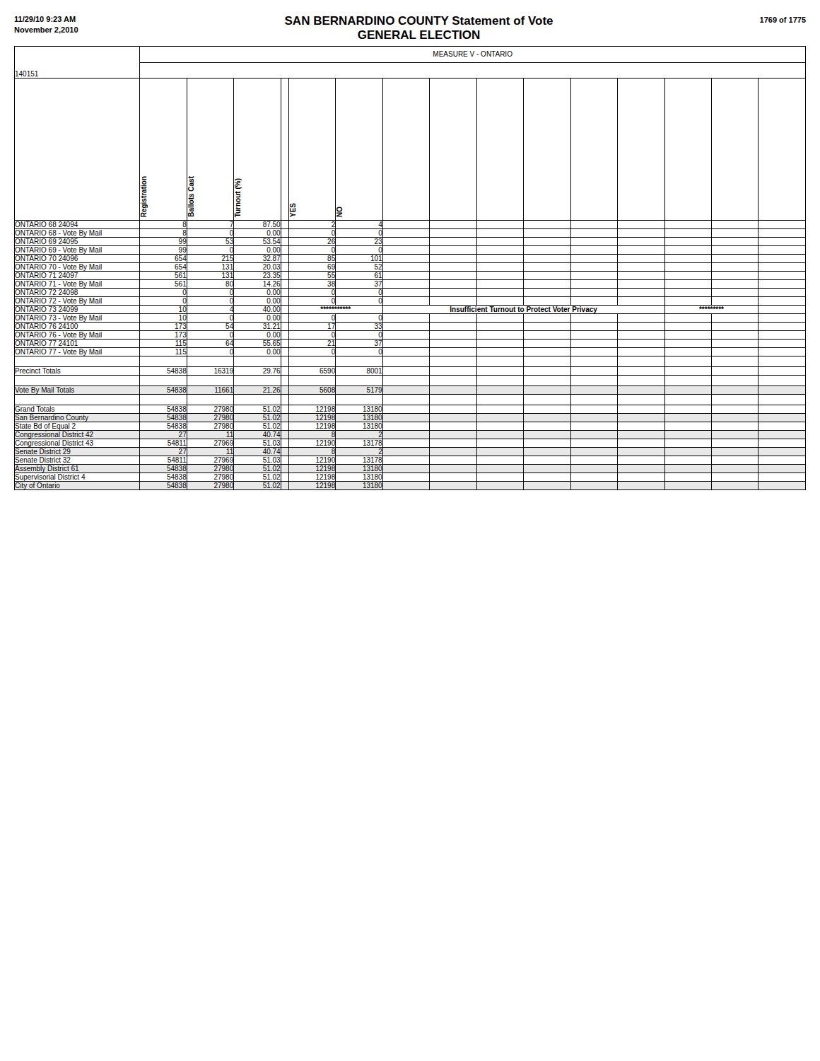11/29/10 9:23 AM
November 2,2010
SAN BERNARDINO COUNTY Statement of Vote
GENERAL ELECTION
1769 of 1775
| | MEASURE V - ONTARIO |
| 140151 | |
| | Registration | Ballots Cast | Turnout (%) | | YES | NO | | | | | | | | | |
| ONTARIO 68 24094 | 8 | 7 | 87.50 | | 2 | 4 | | | | | | | | | |
| ONTARIO 68 - Vote By Mail | 8 | 0 | 0.00 | | 0 | 0 | | | | | | | | | |
| ONTARIO 69 24095 | 99 | 53 | 53.54 | | 26 | 23 | | | | | | | | | |
| ONTARIO 69 - Vote By Mail | 99 | 0 | 0.00 | | 0 | 0 | | | | | | | | | |
| ONTARIO 70 24096 | 654 | 215 | 32.87 | | 85 | 101 | | | | | | | | | |
| ONTARIO 70 - Vote By Mail | 654 | 131 | 20.03 | | 69 | 52 | | | | | | | | | |
| ONTARIO 71 24097 | 561 | 131 | 23.35 | | 55 | 61 | | | | | | | | | |
| ONTARIO 71 - Vote By Mail | 561 | 80 | 14.26 | | 38 | 37 | | | | | | | | | |
| ONTARIO 72 24098 | 0 | 0 | 0.00 | | 0 | 0 | | | | | | | | | |
| ONTARIO 72 - Vote By Mail | 0 | 0 | 0.00 | | 0 | 0 | | | | | | | | | |
| ONTARIO 73 24099 | 10 | 4 | 40.00 | | *********** | Insufficient Turnout to Protect Voter Privacy | ********* | |
| ONTARIO 73 - Vote By Mail | 10 | 0 | 0.00 | | 0 | 0 | | | | | | | | | |
| ONTARIO 76 24100 | 173 | 54 | 31.21 | | 17 | 33 | | | | | | | | | |
| ONTARIO 76 - Vote By Mail | 173 | 0 | 0.00 | | 0 | 0 | | | | | | | | | |
| ONTARIO 77 24101 | 115 | 64 | 55.65 | | 21 | 37 | | | | | | | | | |
| ONTARIO 77 - Vote By Mail | 115 | 0 | 0.00 | | 0 | 0 | | | | | | | | | |
| Precinct Totals | 54838 | 16319 | 29.76 | | 6590 | 8001 | | | | | | | | | |
| Vote By Mail Totals | 54838 | 11661 | 21.26 | | 5608 | 5179 | | | | | | | | | |
| Grand Totals | 54838 | 27980 | 51.02 | | 12198 | 13180 | | | | | | | | | |
| San Bernardino County | 54838 | 27980 | 51.02 | | 12198 | 13180 | | | | | | | | | |
| State Bd of Equal 2 | 54838 | 27980 | 51.02 | | 12198 | 13180 | | | | | | | | | |
| Congressional District 42 | 27 | 11 | 40.74 | | 8 | 2 | | | | | | | | | |
| Congressional District 43 | 54811 | 27969 | 51.03 | | 12190 | 13178 | | | | | | | | | |
| Senate District 29 | 27 | 11 | 40.74 | | 8 | 2 | | | | | | | | | |
| Senate District 32 | 54811 | 27969 | 51.03 | | 12190 | 13178 | | | | | | | | | |
| Assembly District 61 | 54838 | 27980 | 51.02 | | 12198 | 13180 | | | | | | | | | |
| Supervisorial District 4 | 54838 | 27980 | 51.02 | | 12198 | 13180 | | | | | | | | | |
| City of Ontario | 54838 | 27980 | 51.02 | | 12198 | 13180 | | | | | | | | | |